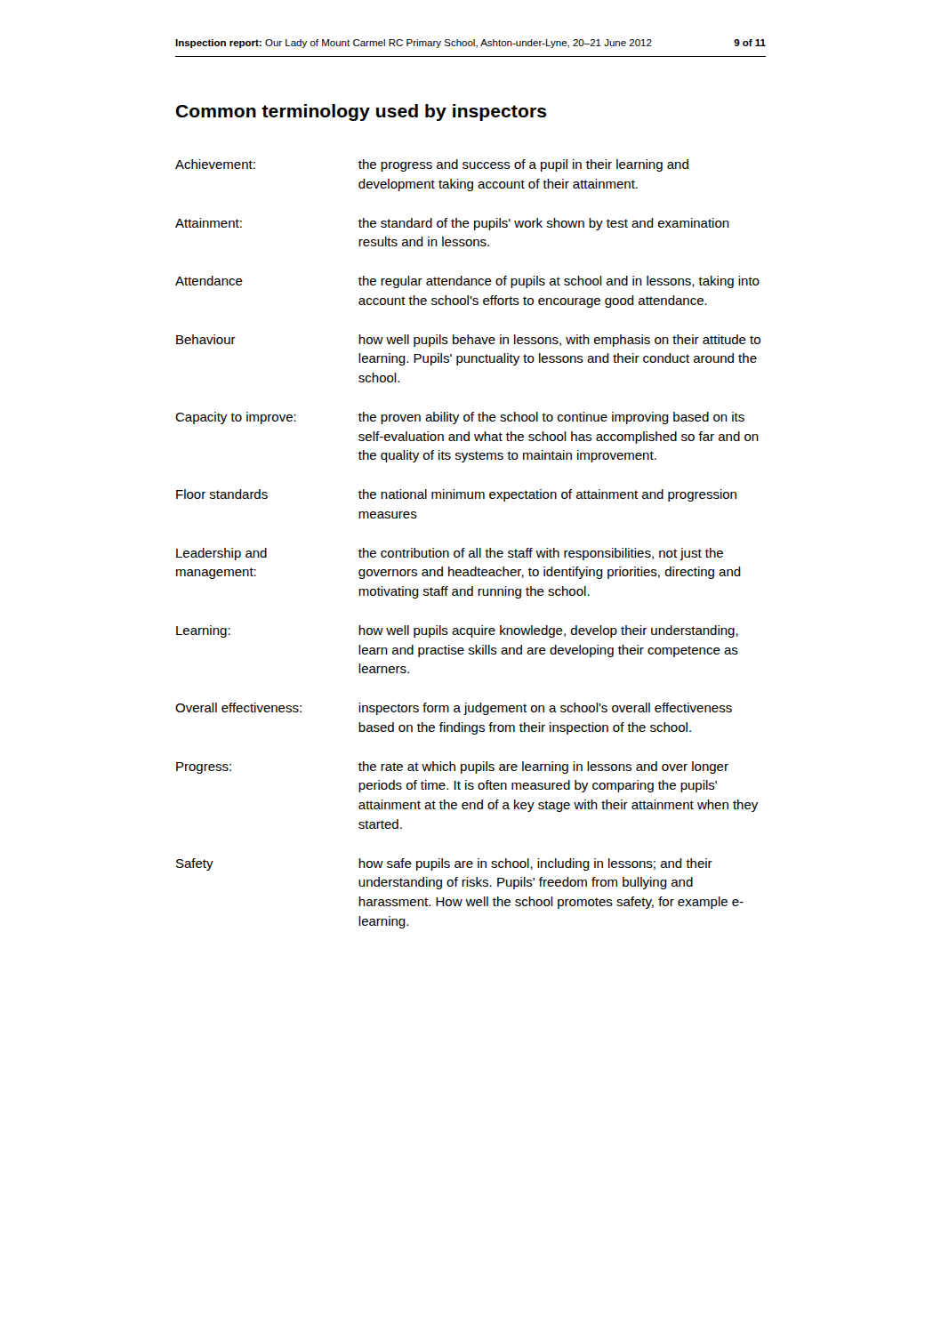Inspection report: Our Lady of Mount Carmel RC Primary School, Ashton-under-Lyne, 20–21 June 2012
9 of 11
Common terminology used by inspectors
| Achievement: | the progress and success of a pupil in their learning and development taking account of their attainment. |
| Attainment: | the standard of the pupils' work shown by test and examination results and in lessons. |
| Attendance | the regular attendance of pupils at school and in lessons, taking into account the school's efforts to encourage good attendance. |
| Behaviour | how well pupils behave in lessons, with emphasis on their attitude to learning. Pupils' punctuality to lessons and their conduct around the school. |
| Capacity to improve: | the proven ability of the school to continue improving based on its self-evaluation and what the school has accomplished so far and on the quality of its systems to maintain improvement. |
| Floor standards | the national minimum expectation of attainment and progression measures |
| Leadership and management: | the contribution of all the staff with responsibilities, not just the governors and headteacher, to identifying priorities, directing and motivating staff and running the school. |
| Learning: | how well pupils acquire knowledge, develop their understanding, learn and practise skills and are developing their competence as learners. |
| Overall effectiveness: | inspectors form a judgement on a school's overall effectiveness based on the findings from their inspection of the school. |
| Progress: | the rate at which pupils are learning in lessons and over longer periods of time. It is often measured by comparing the pupils' attainment at the end of a key stage with their attainment when they started. |
| Safety | how safe pupils are in school, including in lessons; and their understanding of risks. Pupils' freedom from bullying and harassment. How well the school promotes safety, for example e-learning. |